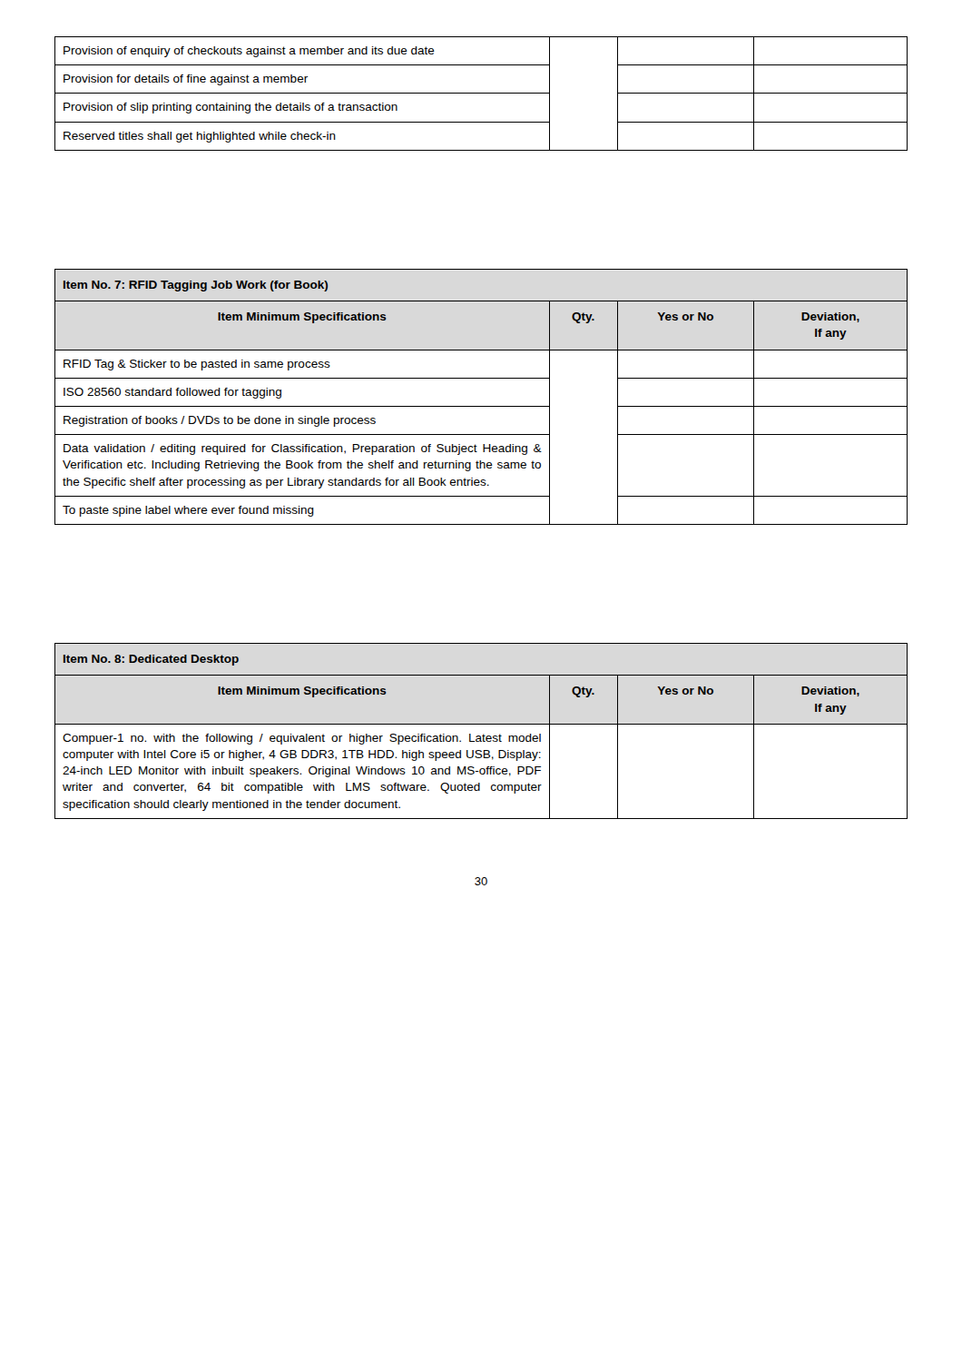| Provision of enquiry of checkouts against a member and its due date | | | |
| Provision for details of fine against a member | | |
| Provision of slip printing containing the details of a transaction | | |
| Reserved titles shall get highlighted while check-in | | |
| Item No. 7: RFID Tagging Job Work (for Book) |
| Item Minimum Specifications | Qty. | Yes or No | Deviation, If any |
| RFID Tag & Sticker to be pasted in same process | | | |
| ISO 28560 standard followed for tagging | | |
| Registration of books / DVDs to be done in single process | | |
| Data validation / editing required for Classification, Preparation of Subject Heading & Verification etc. Including Retrieving the Book from the shelf and returning the same to the Specific shelf after processing as per Library standards for all Book entries. | | |
| To paste spine label where ever found missing | | |
| Item No. 8: Dedicated Desktop |
| Item Minimum Specifications | Qty. | Yes or No | Deviation, If any |
| Compuer-1 no. with the following / equivalent or higher Specification. Latest model computer with Intel Core i5 or higher, 4 GB DDR3, 1TB HDD. high speed USB, Display: 24-inch LED Monitor with inbuilt speakers. Original Windows 10 and MS-office, PDF writer and converter, 64 bit compatible with LMS software. Quoted computer specification should clearly mentioned in the tender document. | | | |
30